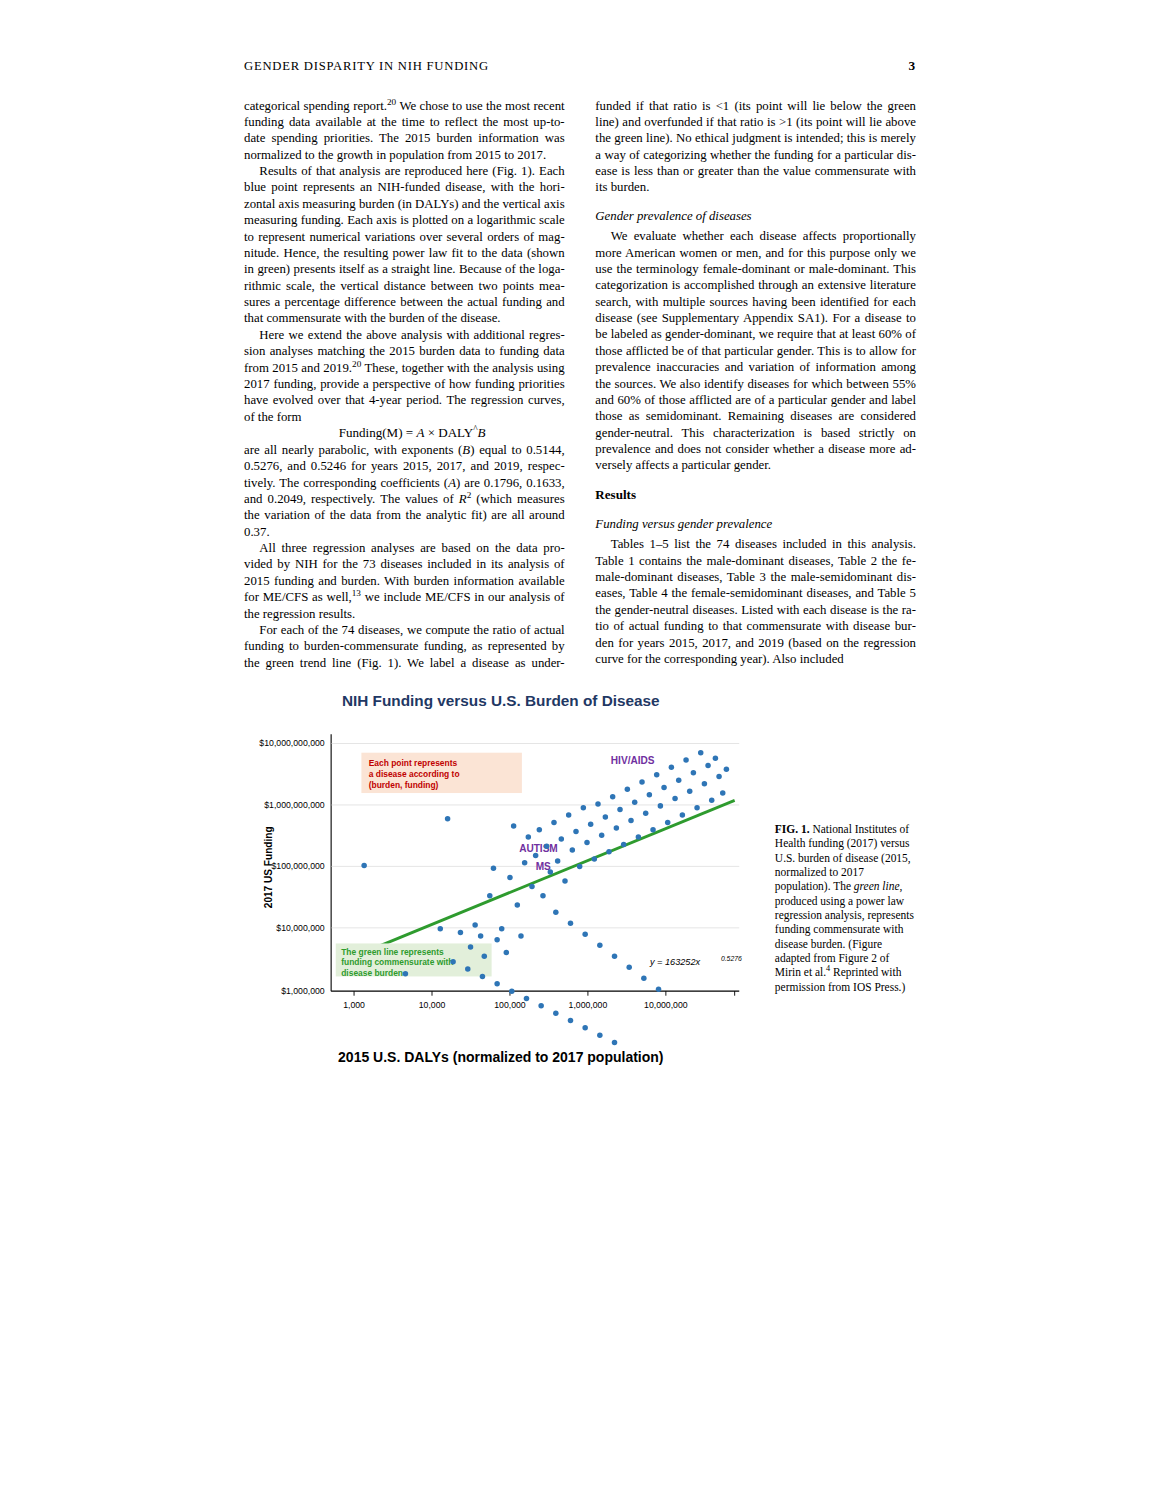Gender Disparity in NIH Funding 3
categorical spending report.20 We chose to use the most recent funding data available at the time to reflect the most up-to-date spending priorities. The 2015 burden information was normalized to the growth in population from 2015 to 2017.
Results of that analysis are reproduced here (Fig. 1). Each blue point represents an NIH-funded disease, with the horizontal axis measuring burden (in DALYs) and the vertical axis measuring funding. Each axis is plotted on a logarithmic scale to represent numerical variations over several orders of magnitude. Hence, the resulting power law fit to the data (shown in green) presents itself as a straight line. Because of the logarithmic scale, the vertical distance between two points measures a percentage difference between the actual funding and that commensurate with the burden of the disease.
Here we extend the above analysis with additional regression analyses matching the 2015 burden data to funding data from 2015 and 2019.20 These, together with the analysis using 2017 funding, provide a perspective of how funding priorities have evolved over that 4-year period. The regression curves, of the form
Funding(M) = A × DALY^B
are all nearly parabolic, with exponents (B) equal to 0.5144, 0.5276, and 0.5246 for years 2015, 2017, and 2019, respectively. The corresponding coefficients (A) are 0.1796, 0.1633, and 0.2049, respectively. The values of R2 (which measures the variation of the data from the analytic fit) are all around 0.37.
All three regression analyses are based on the data provided by NIH for the 73 diseases included in its analysis of 2015 funding and burden. With burden information available for ME/CFS as well,13 we include ME/CFS in our analysis of the regression results.
For each of the 74 diseases, we compute the ratio of actual funding to burden-commensurate funding, as represented by the green trend line (Fig. 1). We label a disease as under-funded if that ratio is <1 (its point will lie below the green line) and overfunded if that ratio is >1 (its point will lie above the green line). No ethical judgment is intended; this is merely a way of categorizing whether the funding for a particular disease is less than or greater than the value commensurate with its burden.
Gender prevalence of diseases
We evaluate whether each disease affects proportionally more American women or men, and for this purpose only we use the terminology female-dominant or male-dominant. This categorization is accomplished through an extensive literature search, with multiple sources having been identified for each disease (see Supplementary Appendix SA1). For a disease to be labeled as gender-dominant, we require that at least 60% of those afflicted be of that particular gender. This is to allow for prevalence inaccuracies and variation of information among the sources. We also identify diseases for which between 55% and 60% of those afflicted are of a particular gender and label those as semidominant. Remaining diseases are considered gender-neutral. This characterization is based strictly on prevalence and does not consider whether a disease more adversely affects a particular gender.
Results
Funding versus gender prevalence
Tables 1–5 list the 74 diseases included in this analysis. Table 1 contains the male-dominant diseases, Table 2 the female-dominant diseases, Table 3 the male-semidominant diseases, Table 4 the female-semidominant diseases, and Table 5 the gender-neutral diseases. Listed with each disease is the ratio of actual funding to that commensurate with disease burden for years 2015, 2017, and 2019 (based on the regression curve for the corresponding year). Also included
NIH Funding versus U.S. Burden of Disease
$10,000,000,000 $1,000,000,000 $100,000,000 $10,000,000 $1,000,000 2017 US Funding 1,000 10,000 100,000 1,000,000 10,000,000 Each point represents a disease according to (burden, funding) The green line represents funding commensurate with disease burden HIV/AIDS AUTISM MS y = 163252x 0.5276
2015 U.S. DALYs (normalized to 2017 population)
FIG. 1. National Institutes of Health funding (2017) versus U.S. burden of disease (2015, normalized to 2017 population). The green line, produced using a power law regression analysis, represents funding commensurate with disease burden. (Figure adapted from Figure 2 of Mirin et al.4 Reprinted with permission from IOS Press.)